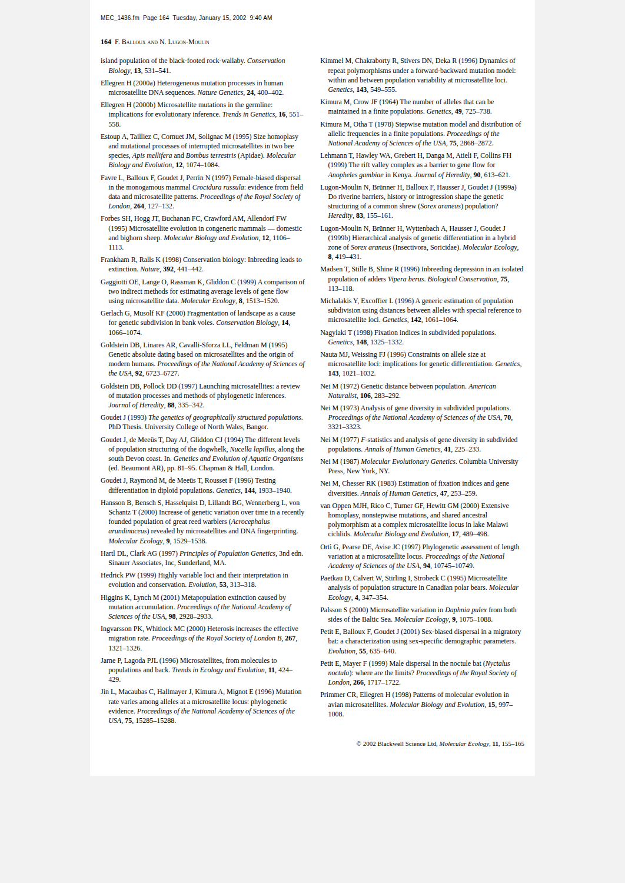MEC_1436.fm Page 164 Tuesday, January 15, 2002 9:40 AM
164 F. Balloux and N. Lugon-Moulin
island population of the black-footed rock-wallaby. Conservation Biology, 13, 531–541.
Ellegren H (2000a) Heterogeneous mutation processes in human microsatellite DNA sequences. Nature Genetics, 24, 400–402.
Ellegren H (2000b) Microsatellite mutations in the germline: implications for evolutionary inference. Trends in Genetics, 16, 551–558.
Estoup A, Tailliez C, Cornuet JM, Solignac M (1995) Size homoplasy and mutational processes of interrupted microsatellites in two bee species, Apis mellifera and Bombus terrestris (Apidae). Molecular Biology and Evolution, 12, 1074–1084.
Favre L, Balloux F, Goudet J, Perrin N (1997) Female-biased dispersal in the monogamous mammal Crocidura russula: evidence from field data and microsatellite patterns. Proceedings of the Royal Society of London, 264, 127–132.
Forbes SH, Hogg JT, Buchanan FC, Crawford AM, Allendorf FW (1995) Microsatellite evolution in congeneric mammals — domestic and bighorn sheep. Molecular Biology and Evolution, 12, 1106–1113.
Frankham R, Ralls K (1998) Conservation biology: Inbreeding leads to extinction. Nature, 392, 441–442.
Gaggiotti OE, Lange O, Rassman K, Gliddon C (1999) A comparison of two indirect methods for estimating average levels of gene flow using microsatellite data. Molecular Ecology, 8, 1513–1520.
Gerlach G, Musolf KF (2000) Fragmentation of landscape as a cause for genetic subdivision in bank voles. Conservation Biology, 14, 1066–1074.
Goldstein DB, Linares AR, Cavalli-Sforza LL, Feldman M (1995) Genetic absolute dating based on microsatellites and the origin of modern humans. Proceedings of the National Academy of Sciences of the USA, 92, 6723–6727.
Goldstein DB, Pollock DD (1997) Launching microsatellites: a review of mutation processes and methods of phylogenetic inferences. Journal of Heredity, 88, 335–342.
Goudet J (1993) The genetics of geographically structured populations. PhD Thesis. University College of North Wales, Bangor.
Goudet J, de Meeüs T, Day AJ, Gliddon CJ (1994) The different levels of population structuring of the dogwhelk, Nucella lapillus, along the south Devon coast. In. Genetics and Evolution of Aquatic Organisms (ed. Beaumont AR), pp. 81–95. Chapman & Hall, London.
Goudet J, Raymond M, de Meeüs T, Rousset F (1996) Testing differentiation in diploid populations. Genetics, 144, 1933–1940.
Hansson B, Bensch S, Hasselquist D, Lillandt BG, Wennerberg L, von Schantz T (2000) Increase of genetic variation over time in a recently founded population of great reed warblers (Acrocephalus arundinaceus) revealed by microsatellites and DNA fingerprinting. Molecular Ecology, 9, 1529–1538.
Hartl DL, Clark AG (1997) Principles of Population Genetics, 3nd edn. Sinauer Associates, Inc, Sunderland, MA.
Hedrick PW (1999) Highly variable loci and their interpretation in evolution and conservation. Evolution, 53, 313–318.
Higgins K, Lynch M (2001) Metapopulation extinction caused by mutation accumulation. Proceedings of the National Academy of Sciences of the USA, 98, 2928–2933.
Ingvarsson PK, Whitlock MC (2000) Heterosis increases the effective migration rate. Proceedings of the Royal Society of London B, 267, 1321–1326.
Jarne P, Lagoda PJL (1996) Microsatellites, from molecules to populations and back. Trends in Ecology and Evolution, 11, 424–429.
Jin L, Macaubas C, Hallmayer J, Kimura A, Mignot E (1996) Mutation rate varies among alleles at a microsatellite locus: phylogenetic evidence. Proceedings of the National Academy of Sciences of the USA, 75, 15285–15288.
Kimmel M, Chakraborty R, Stivers DN, Deka R (1996) Dynamics of repeat polymorphisms under a forward-backward mutation model: within and between population variability at microsatellite loci. Genetics, 143, 549–555.
Kimura M, Crow JF (1964) The number of alleles that can be maintained in a finite populations. Genetics, 49, 725–738.
Kimura M, Otha T (1978) Stepwise mutation model and distribution of allelic frequencies in a finite populations. Proceedings of the National Academy of Sciences of the USA, 75, 2868–2872.
Lehmann T, Hawley WA, Grebert H, Danga M, Atieli F, Collins FH (1999) The rift valley complex as a barrier to gene flow for Anopheles gambiae in Kenya. Journal of Heredity, 90, 613–621.
Lugon-Moulin N, Brünner H, Balloux F, Hausser J, Goudet J (1999a) Do riverine barriers, history or introgression shape the genetic structuring of a common shrew (Sorex araneus) population? Heredity, 83, 155–161.
Lugon-Moulin N, Brünner H, Wyttenbach A, Hausser J, Goudet J (1999b) Hierarchical analysis of genetic differentiation in a hybrid zone of Sorex araneus (Insectivora, Soricidae). Molecular Ecology, 8, 419–431.
Madsen T, Stille B, Shine R (1996) Inbreeding depression in an isolated population of adders Vipera berus. Biological Conservation, 75, 113–118.
Michalakis Y, Excoffier L (1996) A generic estimation of population subdivision using distances between alleles with special reference to microsatellite loci. Genetics, 142, 1061–1064.
Nagylaki T (1998) Fixation indices in subdivided populations. Genetics, 148, 1325–1332.
Nauta MJ, Weissing FJ (1996) Constraints on allele size at microsatellite loci: implications for genetic differentiation. Genetics, 143, 1021–1032.
Nei M (1972) Genetic distance between population. American Naturalist, 106, 283–292.
Nei M (1973) Analysis of gene diversity in subdivided populations. Proceedings of the National Academy of Sciences of the USA, 70, 3321–3323.
Nei M (1977) F-statistics and analysis of gene diversity in subdivided populations. Annals of Human Genetics, 41, 225–233.
Nei M (1987) Molecular Evolutionary Genetics. Columbia University Press, New York, NY.
Nei M, Chesser RK (1983) Estimation of fixation indices and gene diversities. Annals of Human Genetics, 47, 253–259.
van Oppen MJH, Rico C, Turner GF, Hewitt GM (2000) Extensive homoplasy, nonstepwise mutations, and shared ancestral polymorphism at a complex microsatellite locus in lake Malawi cichlids. Molecular Biology and Evolution, 17, 489–498.
Ortì G, Pearse DE, Avise JC (1997) Phylogenetic assessment of length variation at a microsatellite locus. Proceedings of the National Academy of Sciences of the USA, 94, 10745–10749.
Paetkau D, Calvert W, Stirling I, Strobeck C (1995) Microsatellite analysis of population structure in Canadian polar bears. Molecular Ecology, 4, 347–354.
Palsson S (2000) Microsatellite variation in Daphnia pulex from both sides of the Baltic Sea. Molecular Ecology, 9, 1075–1088.
Petit E, Balloux F, Goudet J (2001) Sex-biased dispersal in a migratory bat: a characterization using sex-specific demographic parameters. Evolution, 55, 635–640.
Petit E, Mayer F (1999) Male dispersal in the noctule bat (Nyctalus noctula): where are the limits? Proceedings of the Royal Society of London, 266, 1717–1722.
Primmer CR, Ellegren H (1998) Patterns of molecular evolution in avian microsatellites. Molecular Biology and Evolution, 15, 997–1008.
© 2002 Blackwell Science Ltd, Molecular Ecology, 11, 155–165